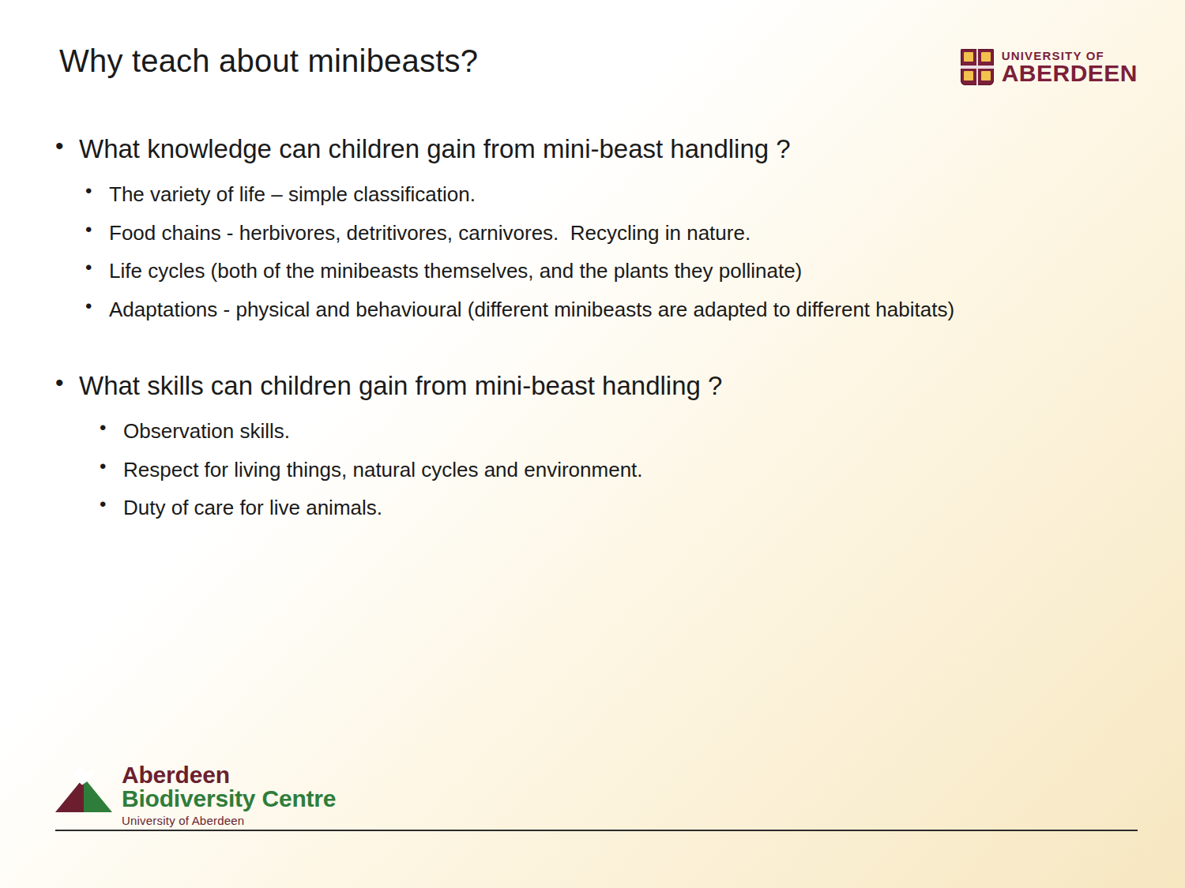Why teach about minibeasts?
UNIVERSITY OF ABERDEEN
What knowledge can children gain from mini-beast handling ?
The variety of life – simple classification.
Food chains - herbivores, detritivores, carnivores. Recycling in nature.
Life cycles (both of the minibeasts themselves, and the plants they pollinate)
Adaptations - physical and behavioural (different minibeasts are adapted to different habitats)
What skills can children gain from mini-beast handling ?
Observation skills.
Respect for living things, natural cycles and environment.
Duty of care for live animals.
Aberdeen Biodiversity Centre University of Aberdeen